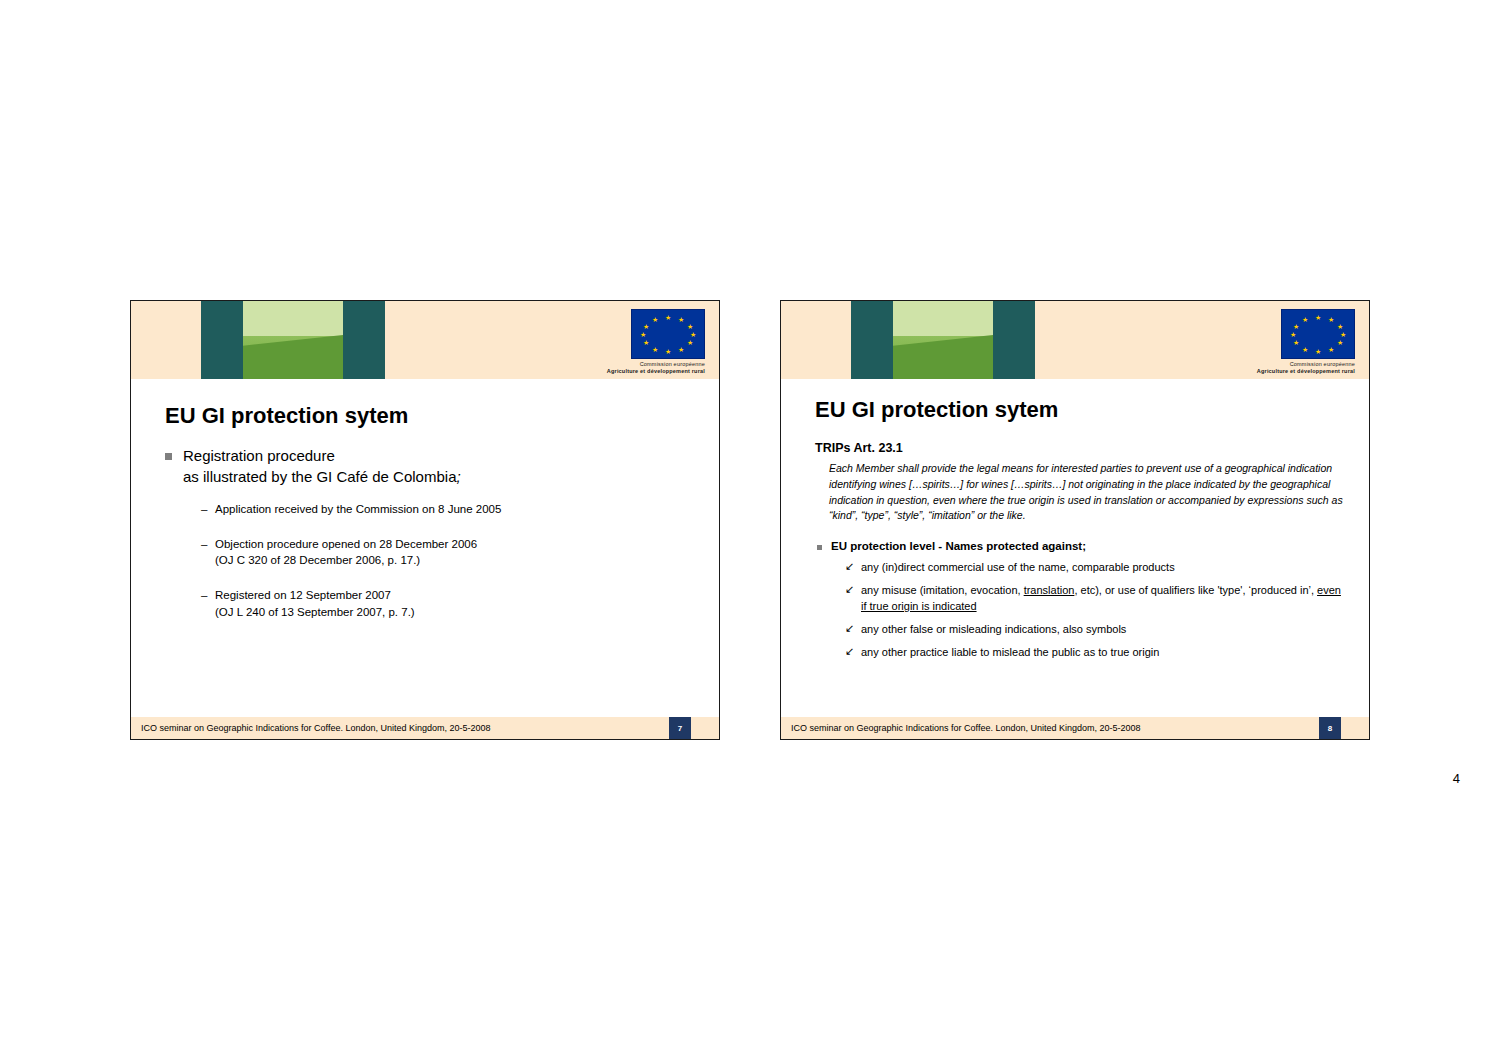★ ★ ★ ★ ★ ★ ★ ★ ★ ★ ★ ★
Commission européenne
Agriculture et développement rural
EU GI protection sytem
Registration procedure
as illustrated by the GI Café de Colombia;
Application received by the Commission on 8 June 2005
Objection procedure opened on 28 December 2006
(OJ C 320 of 28 December 2006, p. 17.)
Registered on 12 September 2007
(OJ L 240 of 13 September 2007, p. 7.)
ICO seminar on Geographic Indications for Coffee. London, United Kingdom, 20-5-2008 7
★ ★ ★ ★ ★ ★ ★ ★ ★ ★ ★ ★
Commission européenne
Agriculture et développement rural
EU GI protection sytem
TRIPs Art. 23.1
Each Member shall provide the legal means for interested parties to prevent use of a geographical indication identifying wines […spirits…] for wines […spirits…] not originating in the place indicated by the geographical indication in question, even where the true origin is used in translation or accompanied by expressions such as “kind”, “type”, “style”, “imitation” or the like.
EU protection level - Names protected against;
any (in)direct commercial use of the name, comparable products
any misuse (imitation, evocation, translation, etc), or use of qualifiers like 'type', ‘produced in’, even if true origin is indicated
any other false or misleading indications, also symbols
any other practice liable to mislead the public as to true origin
ICO seminar on Geographic Indications for Coffee. London, United Kingdom, 20-5-2008 8
4